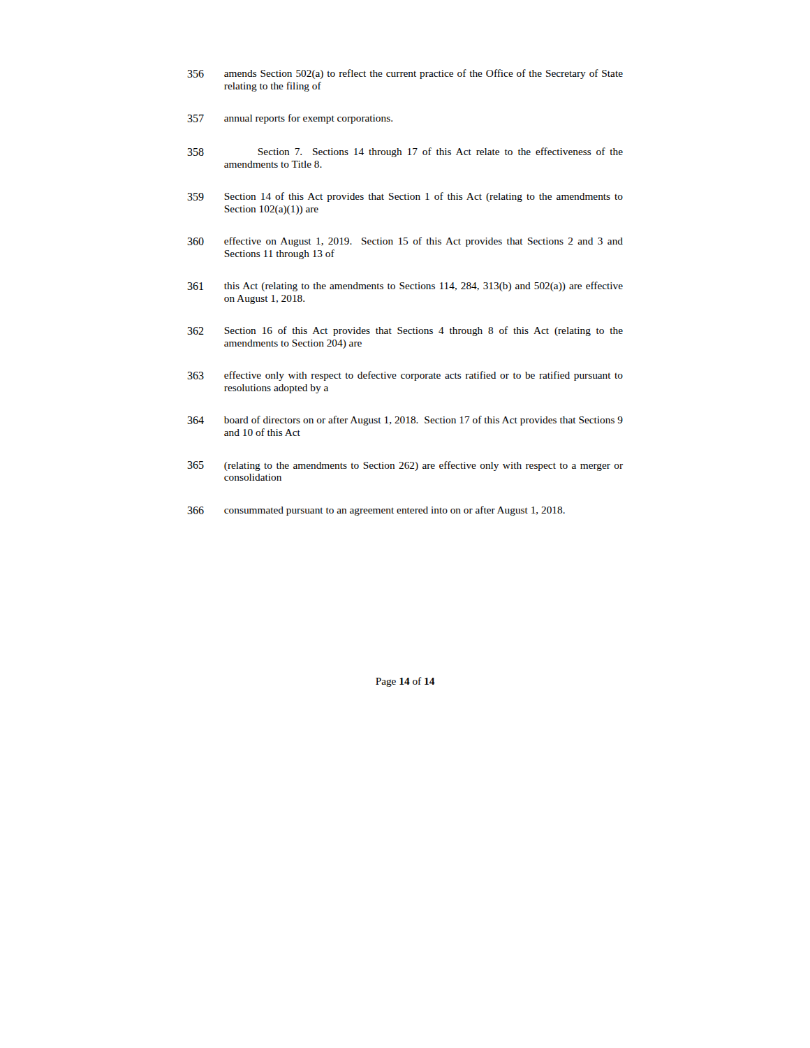356
amends Section 502(a) to reflect the current practice of the Office of the Secretary of State relating to the filing of
357
annual reports for exempt corporations.
358
Section 7. Sections 14 through 17 of this Act relate to the effectiveness of the amendments to Title 8.
359
Section 14 of this Act provides that Section 1 of this Act (relating to the amendments to Section 102(a)(1)) are
360
effective on August 1, 2019. Section 15 of this Act provides that Sections 2 and 3 and Sections 11 through 13 of
361
this Act (relating to the amendments to Sections 114, 284, 313(b) and 502(a)) are effective on August 1, 2018.
362
Section 16 of this Act provides that Sections 4 through 8 of this Act (relating to the amendments to Section 204) are
363
effective only with respect to defective corporate acts ratified or to be ratified pursuant to resolutions adopted by a
364
board of directors on or after August 1, 2018. Section 17 of this Act provides that Sections 9 and 10 of this Act
365
(relating to the amendments to Section 262) are effective only with respect to a merger or consolidation
366
consummated pursuant to an agreement entered into on or after August 1, 2018.
Page 14 of 14